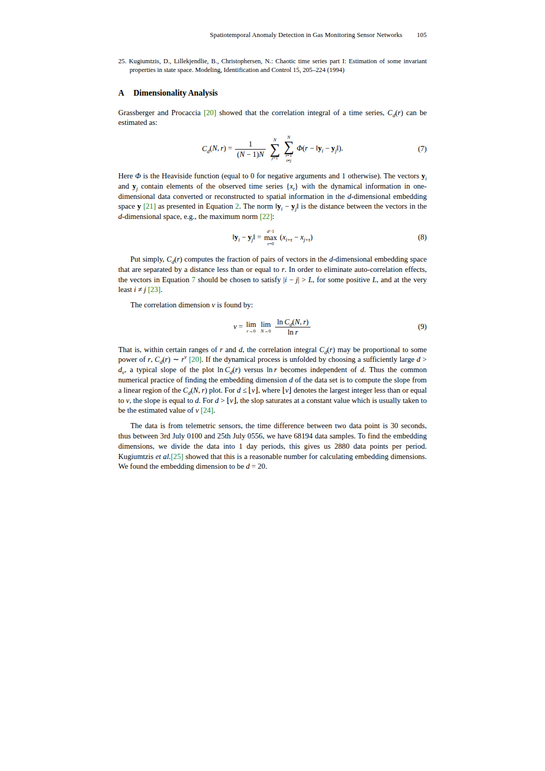Spatiotemporal Anomaly Detection in Gas Monitoring Sensor Networks105
25. Kugiumtzis, D., Lillekjendlie, B., Christophersen, N.: Chaotic time series part I: Estimation of some invariant properties in state space. Modeling, Identification and Control 15, 205–224 (1994)
ADimensionality Analysis
Grassberger and Procaccia [20] showed that the correlation integral of a time series, Cd(r) can be estimated as:
Cd(N, r) = 1 (N − 1)N N ∑ j=1 N ∑ i=1
i≠j Φ(r − ‖yi − yj‖).
(7)
Here Φ is the Heaviside function (equal to 0 for negative arguments and 1 otherwise). The vectors yi and yj contain elements of the observed time series {xt} with the dynamical information in one-dimensional data converted or reconstructed to spatial information in the d-dimensional embedding space y [21] as presented in Equation 2. The norm ‖yi − yj‖ is the distance between the vectors in the d-dimensional space, e.g., the maximum norm [22]:
‖yi − yj‖ = d−1 max τ=0 (xi+τ − xj+τ)
(8)
Put simply, Cd(r) computes the fraction of pairs of vectors in the d-dimensional embedding space that are separated by a distance less than or equal to r. In order to eliminate auto-correlation effects, the vectors in Equation 7 should be chosen to satisfy |i − j| > L, for some positive L, and at the very least i ≠ j [23].
The correlation dimension ν is found by:
ν = lim r→0 lim N→0 ln Cd(N, r) ln r
(9)
That is, within certain ranges of r and d, the correlation integral Cd(r) may be proportional to some power of r, Cd(r) ∼ rν [20]. If the dynamical process is unfolded by choosing a sufficiently large d > dν, a typical slope of the plot ln Cd(r) versus ln r becomes independent of d. Thus the common numerical practice of finding the embedding dimension d of the data set is to compute the slope from a linear region of the Cd(N, r) plot. For d ≤ ⌊ν⌋, where ⌊ν⌋ denotes the largest integer less than or equal to ν, the slope is equal to d. For d > ⌊ν⌋, the slop saturates at a constant value which is usually taken to be the estimated value of ν [24].
The data is from telemetric sensors, the time difference between two data point is 30 seconds, thus between 3rd July 0100 and 25th July 0556, we have 68194 data samples. To find the embedding dimensions, we divide the data into 1 day periods, this gives us 2880 data points per period. Kugiumtzis et al.[25] showed that this is a reasonable number for calculating embedding dimensions. We found the embedding dimension to be d = 20.